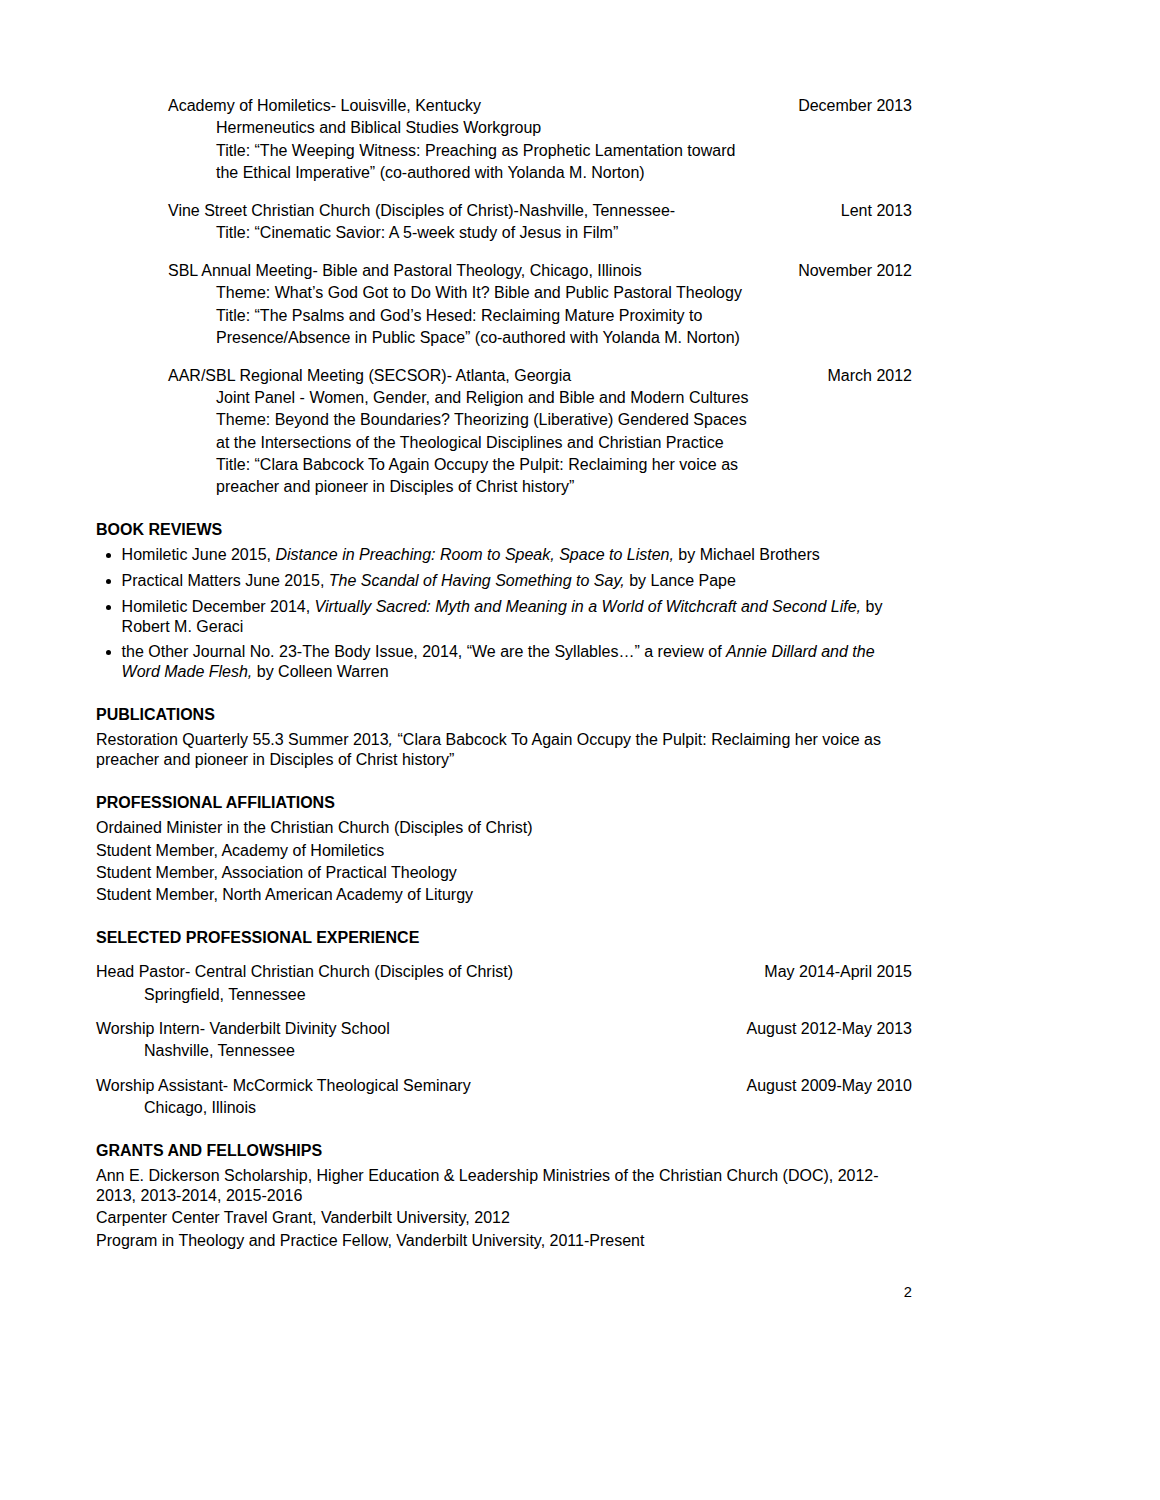Academy of Homiletics- Louisville, Kentucky December 2013
Hermeneutics and Biblical Studies Workgroup
Title: “The Weeping Witness: Preaching as Prophetic Lamentation toward
the Ethical Imperative” (co-authored with Yolanda M. Norton)
Vine Street Christian Church (Disciples of Christ)-Nashville, Tennessee- Lent 2013
Title: “Cinematic Savior: A 5-week study of Jesus in Film”
SBL Annual Meeting- Bible and Pastoral Theology, Chicago, Illinois November 2012
Theme: What’s God Got to Do With It? Bible and Public Pastoral Theology
Title: “The Psalms and God’s Hesed: Reclaiming Mature Proximity to
Presence/Absence in Public Space” (co-authored with Yolanda M. Norton)
AAR/SBL Regional Meeting (SECSOR)- Atlanta, Georgia March 2012
Joint Panel - Women, Gender, and Religion and Bible and Modern Cultures
Theme: Beyond the Boundaries? Theorizing (Liberative) Gendered Spaces
at the Intersections of the Theological Disciplines and Christian Practice
Title: “Clara Babcock To Again Occupy the Pulpit: Reclaiming her voice as
preacher and pioneer in Disciples of Christ history”
Book Reviews
Homiletic June 2015, Distance in Preaching: Room to Speak, Space to Listen, by Michael Brothers
Practical Matters June 2015, The Scandal of Having Something to Say, by Lance Pape
Homiletic December 2014, Virtually Sacred: Myth and Meaning in a World of Witchcraft and Second Life, by Robert M. Geraci
the Other Journal No. 23-The Body Issue, 2014, “We are the Syllables…” a review of Annie Dillard and the Word Made Flesh, by Colleen Warren
Publications
Restoration Quarterly 55.3 Summer 2013, “Clara Babcock To Again Occupy the Pulpit: Reclaiming her voice as preacher and pioneer in Disciples of Christ history”
Professional Affiliations
Ordained Minister in the Christian Church (Disciples of Christ)
Student Member, Academy of Homiletics
Student Member, Association of Practical Theology
Student Member, North American Academy of Liturgy
Selected Professional Experience
Head Pastor- Central Christian Church (Disciples of Christ) May 2014-April 2015
Springfield, Tennessee
Worship Intern- Vanderbilt Divinity School August 2012-May 2013
Nashville, Tennessee
Worship Assistant- McCormick Theological Seminary August 2009-May 2010
Chicago, Illinois
Grants and Fellowships
Ann E. Dickerson Scholarship, Higher Education & Leadership Ministries of the Christian Church (DOC), 2012-2013, 2013-2014, 2015-2016
Carpenter Center Travel Grant, Vanderbilt University, 2012
Program in Theology and Practice Fellow, Vanderbilt University, 2011-Present
2